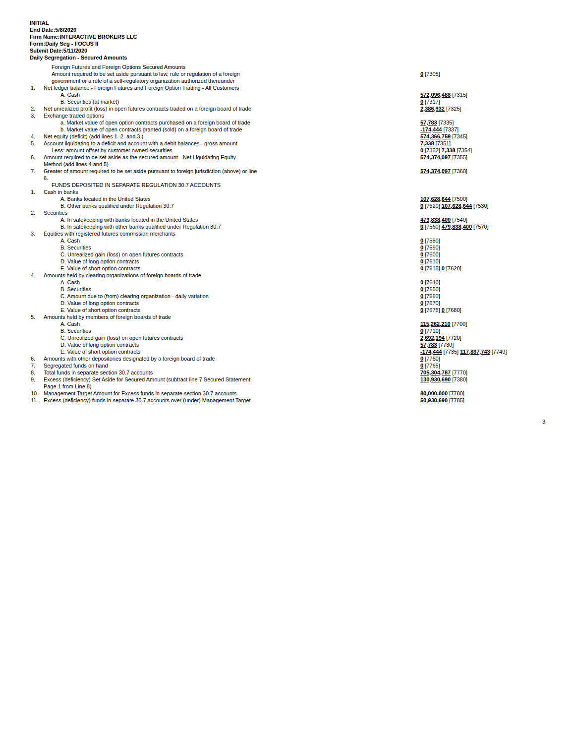INITIAL
End Date:5/8/2020
Firm Name:INTERACTIVE BROKERS LLC
Form:Daily Seg - FOCUS II
Submit Date:5/11/2020
Daily Segregation - Secured Amounts
| | Foreign Futures and Foreign Options Secured Amounts | |
| | Amount required to be set aside pursuant to law, rule or regulation of a foreign | 0 [7305] |
| | government or a rule of a self-regulatory organization authorized thereunder | |
| 1. | Net ledger balance - Foreign Futures and Foreign Option Trading - All Customers | |
| | A. Cash | 572,096,488 [7315] |
| | B. Securities (at market) | 0 [7317] |
| 2. | Net unrealized profit (loss) in open futures contracts traded on a foreign board of trade | 2,386,932 [7325] |
| 3. | Exchange traded options | |
| | a. Market value of open option contracts purchased on a foreign board of trade | 57,783 [7335] |
| | b. Market value of open contracts granted (sold) on a foreign board of trade | -174,444 [7337] |
| 4. | Net equity (deficit) (add lines 1. 2. and 3.) | 574,366,759 [7345] |
| 5. | Account liquidating to a deficit and account with a debit balances - gross amount | 7,338 [7351] |
| | Less: amount offset by customer owned securities | 0 [7352] 7,338 [7354] |
| 6. | Amount required to be set aside as the secured amount - Net Liquidating Equity | 574,374,097 [7355] |
| | Method (add lines 4 and 5) | |
| 7. | Greater of amount required to be set aside pursuant to foreign jurisdiction (above) or line | 574,374,097 [7360] |
| | 6. | |
| | FUNDS DEPOSITED IN SEPARATE REGULATION 30.7 ACCOUNTS | |
| 1. | Cash in banks | |
| | A. Banks located in the United States | 107,628,644 [7500] |
| | B. Other banks qualified under Regulation 30.7 | 0 [7520] 107,628,644 [7530] |
| 2. | Securities | |
| | A. In safekeeping with banks located in the United States | 479,838,400 [7540] |
| | B. In safekeeping with other banks qualified under Regulation 30.7 | 0 [7560] 479,838,400 [7570] |
| 3. | Equities with registered futures commission merchants | |
| | A. Cash | 0 [7580] |
| | B. Securities | 0 [7590] |
| | C. Unrealized gain (loss) on open futures contracts | 0 [7600] |
| | D. Value of long option contracts | 0 [7610] |
| | E. Value of short option contracts | 0 [7615] 0 [7620] |
| 4. | Amounts held by clearing organizations of foreign boards of trade | |
| | A. Cash | 0 [7640] |
| | B. Securities | 0 [7650] |
| | C. Amount due to (from) clearing organization - daily variation | 0 [7660] |
| | D. Value of long option contracts | 0 [7670] |
| | E. Value of short option contracts | 0 [7675] 0 [7680] |
| 5. | Amounts held by members of foreign boards of trade | |
| | A. Cash | 115,262,210 [7700] |
| | B. Securities | 0 [7710] |
| | C. Unrealized gain (loss) on open futures contracts | 2,692,194 [7720] |
| | D. Value of long option contracts | 57,783 [7730] |
| | E. Value of short option contracts | -174,444 [7735] 117,837,743 [7740] |
| 6. | Amounts with other depositories designated by a foreign board of trade | 0 [7760] |
| 7. | Segregated funds on hand | 0 [7765] |
| 8. | Total funds in separate section 30.7 accounts | 705,304,787 [7770] |
| 9. | Excess (deficiency) Set Aside for Secured Amount (subtract line 7 Secured Statement | 130,930,690 [7380] |
| | Page 1 from Line 8) | |
| 10. | Management Target Amount for Excess funds in separate section 30.7 accounts | 80,000,000 [7780] |
| 11. | Excess (deficiency) funds in separate 30.7 accounts over (under) Management Target | 50,930,690 [7785] |
3